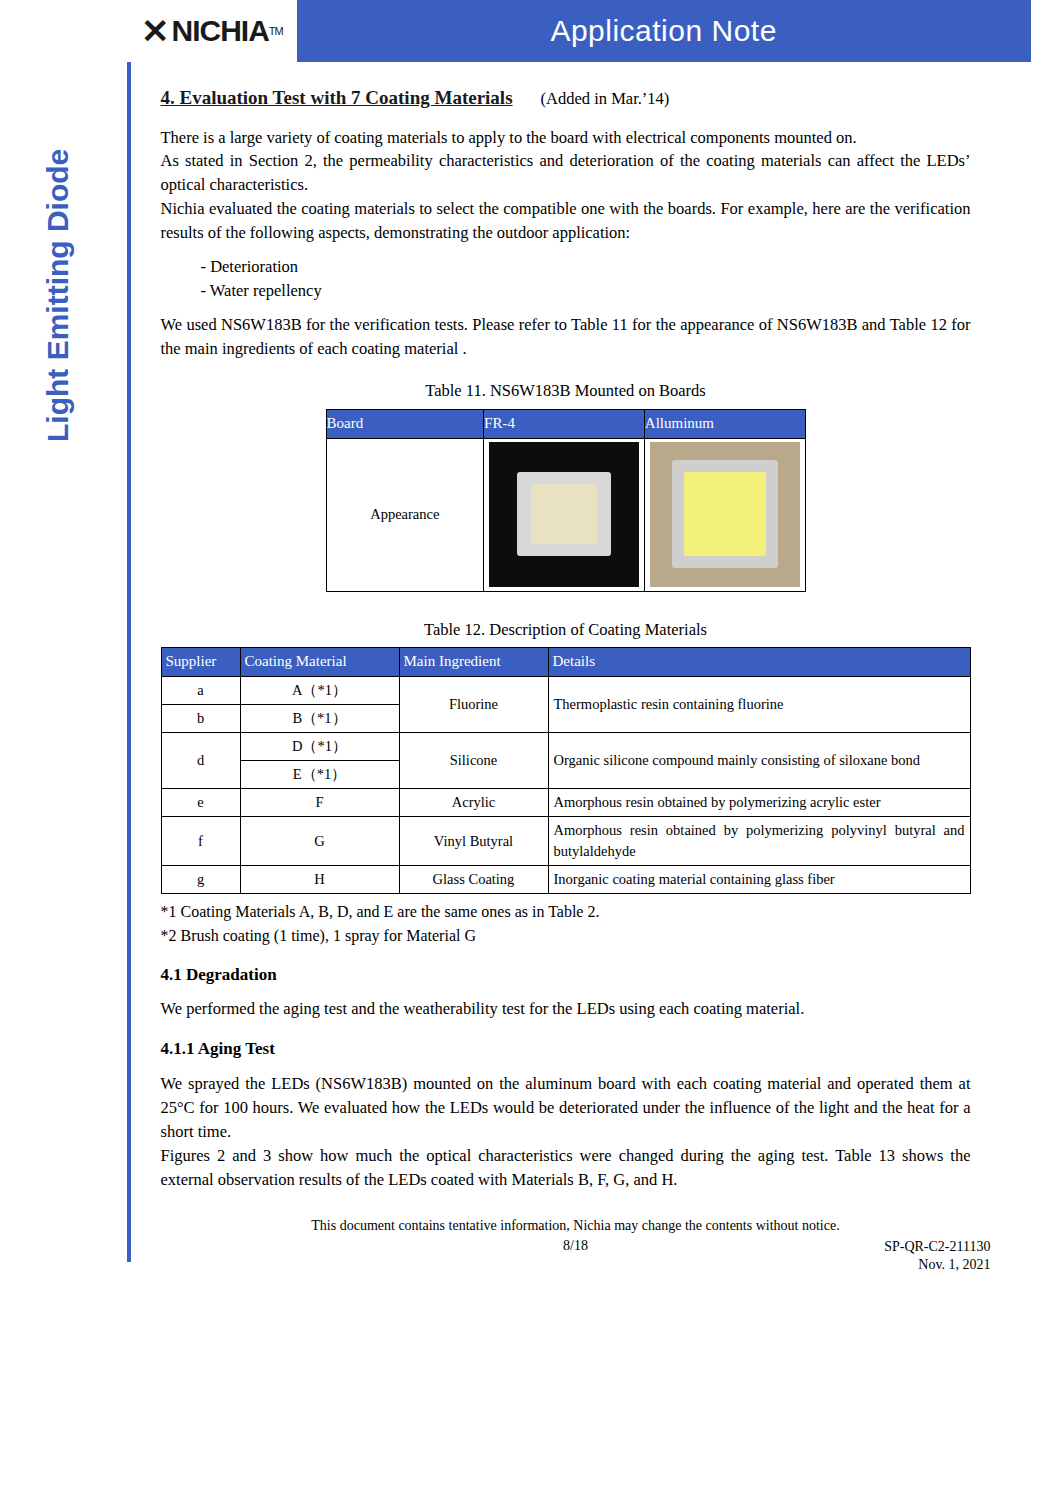✕NICHIATM
Application Note
Light Emitting Diode
4. Evaluation Test with 7 Coating Materials
(Added in Mar.’14)
There is a large variety of coating materials to apply to the board with electrical components mounted on.
As stated in Section 2, the permeability characteristics and deterioration of the coating materials can affect the LEDs’ optical characteristics.
Nichia evaluated the coating materials to select the compatible one with the boards. For example, here are the verification results of the following aspects, demonstrating the outdoor application:
Deterioration
Water repellency
We used NS6W183B for the verification tests. Please refer to Table 11 for the appearance of NS6W183B and Table 12 for the main ingredients of each coating material .
Table 11. NS6W183B Mounted on Boards
| Board | FR-4 | Alluminum |
| --- | --- | --- |
| Appearance | | |
Table 12. Description of Coating Materials
| Supplier | Coating Material | Main Ingredient | Details |
| --- | --- | --- | --- |
| a | A（*1） | Fluorine | Thermoplastic resin containing fluorine |
| b | B（*1） |
| d | D（*1） | Silicone | Organic silicone compound mainly consisting of siloxane bond |
| E（*1） |
| e | F | Acrylic | Amorphous resin obtained by polymerizing acrylic ester |
| f | G | Vinyl Butyral | Amorphous resin obtained by polymerizing polyvinyl butyral and butylaldehyde |
| g | H | Glass Coating | Inorganic coating material containing glass fiber |
*1 Coating Materials A, B, D, and E are the same ones as in Table 2.
*2 Brush coating (1 time), 1 spray for Material G
4.1 Degradation
We performed the aging test and the weatherability test for the LEDs using each coating material.
4.1.1 Aging Test
We sprayed the LEDs (NS6W183B) mounted on the aluminum board with each coating material and operated them at 25°C for 100 hours. We evaluated how the LEDs would be deteriorated under the influence of the light and the heat for a short time.
Figures 2 and 3 show how much the optical characteristics were changed during the aging test. Table 13 shows the external observation results of the LEDs coated with Materials B, F, G, and H.
This document contains tentative information, Nichia may change the contents without notice.
8/18
SP-QR-C2-211130
Nov. 1, 2021